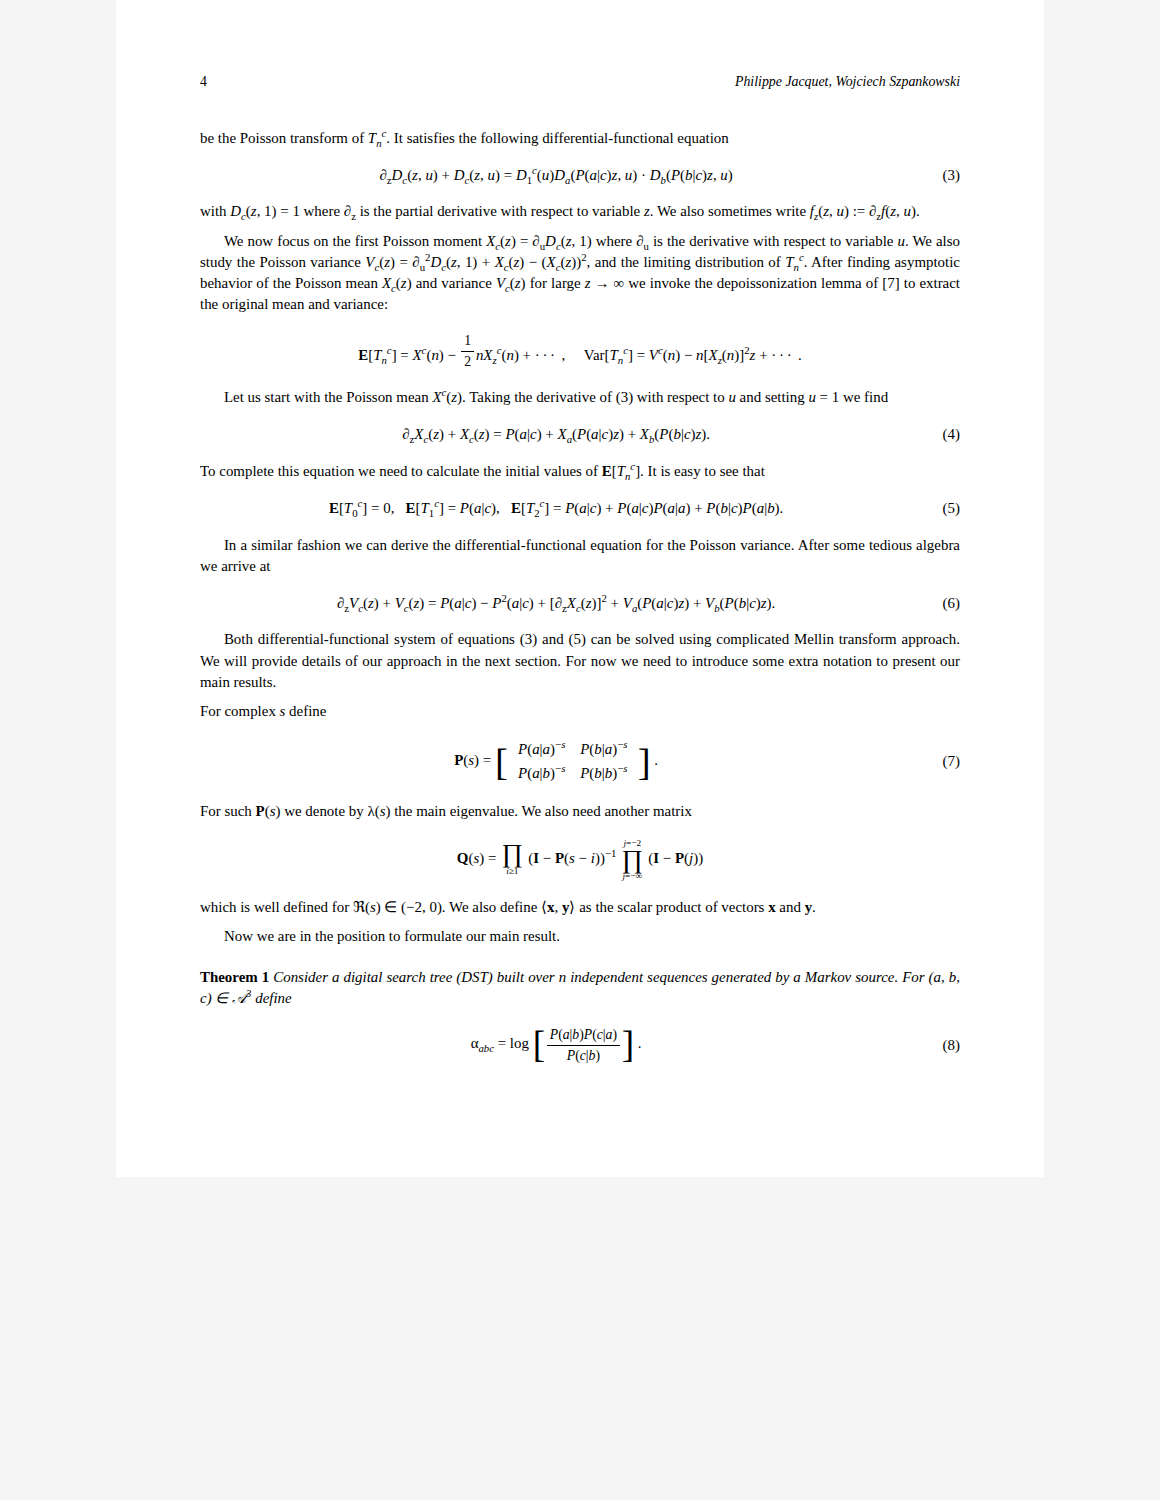4 Philippe Jacquet, Wojciech Szpankowski
be the Poisson transform of Tnc. It satisfies the following differential-functional equation
∂zDc(z, u) + Dc(z, u) = D1c(u)Da(P(a|c)z, u) · Db(P(b|c)z, u)
(3)
with Dc(z, 1) = 1 where ∂z is the partial derivative with respect to variable z. We also sometimes write fz(z, u) := ∂zf(z, u).
We now focus on the first Poisson moment Xc(z) = ∂uDc(z, 1) where ∂u is the derivative with respect to variable u. We also study the Poisson variance Vc(z) = ∂u2Dc(z, 1) + Xc(z) − (Xc(z))2, and the limiting distribution of Tnc. After finding asymptotic behavior of the Poisson mean Xc(z) and variance Vc(z) for large z → ∞ we invoke the depoissonization lemma of [7] to extract the original mean and variance:
E[Tnc] = Xc(n) − 12 nXzc(n) + ··· , Var[Tnc] = Vc(n) − n[Xz(n)]2z + ··· .
Let us start with the Poisson mean Xc(z). Taking the derivative of (3) with respect to u and setting u = 1 we find
∂zXc(z) + Xc(z) = P(a|c) + Xa(P(a|c)z) + Xb(P(b|c)z).
(4)
To complete this equation we need to calculate the initial values of E[Tnc]. It is easy to see that
E[T0c] = 0, E[T1c] = P(a|c), E[T2c] = P(a|c) + P(a|c)P(a|a) + P(b|c)P(a|b).
(5)
In a similar fashion we can derive the differential-functional equation for the Poisson variance. After some tedious algebra we arrive at
∂zVc(z) + Vc(z) = P(a|c) − P2(a|c) + [∂zXc(z)]2 + Va(P(a|c)z) + Vb(P(b|c)z).
(6)
Both differential-functional system of equations (3) and (5) can be solved using complicated Mellin transform approach. We will provide details of our approach in the next section. For now we need to introduce some extra notation to present our main results.
For complex s define
P(s) = [
| P ( a / a ) − s | P ( b / a ) − s |
| P ( a / b ) − s | P ( b / b ) − s |
] .
(7)
For such P(s) we denote by λ(s) the main eigenvalue. We also need another matrix
Q(s) = ∏ i≥1 (I − P(s − i))−1 j=−2 ∏ j=−∞ (I − P(j))
which is well defined for ℜ(s) ∈ (−2, 0). We also define ⟨x, y⟩ as the scalar product of vectors x and y.
Now we are in the position to formulate our main result.
Theorem 1 Consider a digital search tree (DST) built over n independent sequences generated by a Markov source. For (a, b, c) ∈ 𝒜3 define
αabc = log [ P(a|b)P(c|a) P(c|b) ] .
(8)